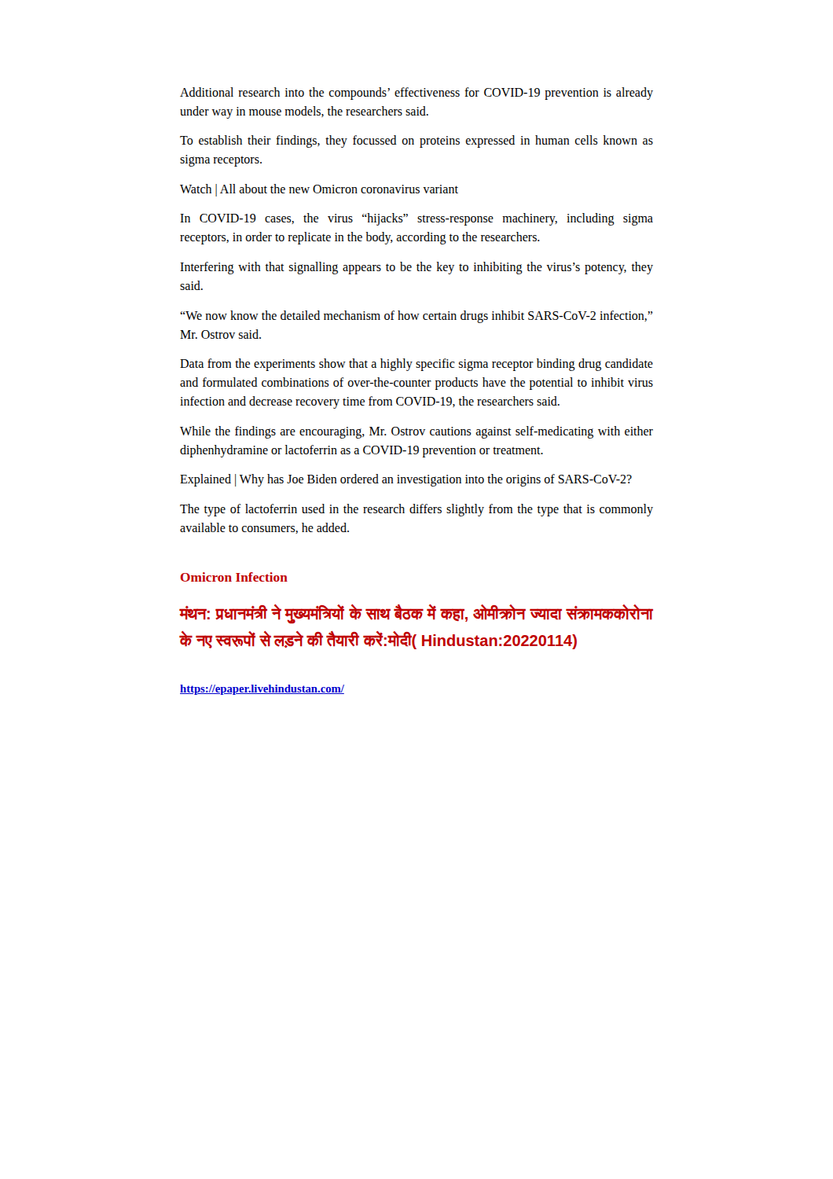Additional research into the compounds’ effectiveness for COVID-19 prevention is already under way in mouse models, the researchers said.
To establish their findings, they focussed on proteins expressed in human cells known as sigma receptors.
Watch | All about the new Omicron coronavirus variant
In COVID-19 cases, the virus “hijacks” stress-response machinery, including sigma receptors, in order to replicate in the body, according to the researchers.
Interfering with that signalling appears to be the key to inhibiting the virus’s potency, they said.
“We now know the detailed mechanism of how certain drugs inhibit SARS-CoV-2 infection,” Mr. Ostrov said.
Data from the experiments show that a highly specific sigma receptor binding drug candidate and formulated combinations of over-the-counter products have the potential to inhibit virus infection and decrease recovery time from COVID-19, the researchers said.
While the findings are encouraging, Mr. Ostrov cautions against self-medicating with either diphenhydramine or lactoferrin as a COVID-19 prevention or treatment.
Explained | Why has Joe Biden ordered an investigation into the origins of SARS-CoV-2?
The type of lactoferrin used in the research differs slightly from the type that is commonly available to consumers, he added.
Omicron Infection
मंथन: प्रधानमंत्री ने मुख्यमंत्रियों के साथ बैठक में कहा, ओमीक्रोन ज्यादा संक्रामककोरोना के नए स्वरूपों से लड़ने की तैयारी करें:मोदी( Hindustan:20220114)
https://epaper.livehindustan.com/